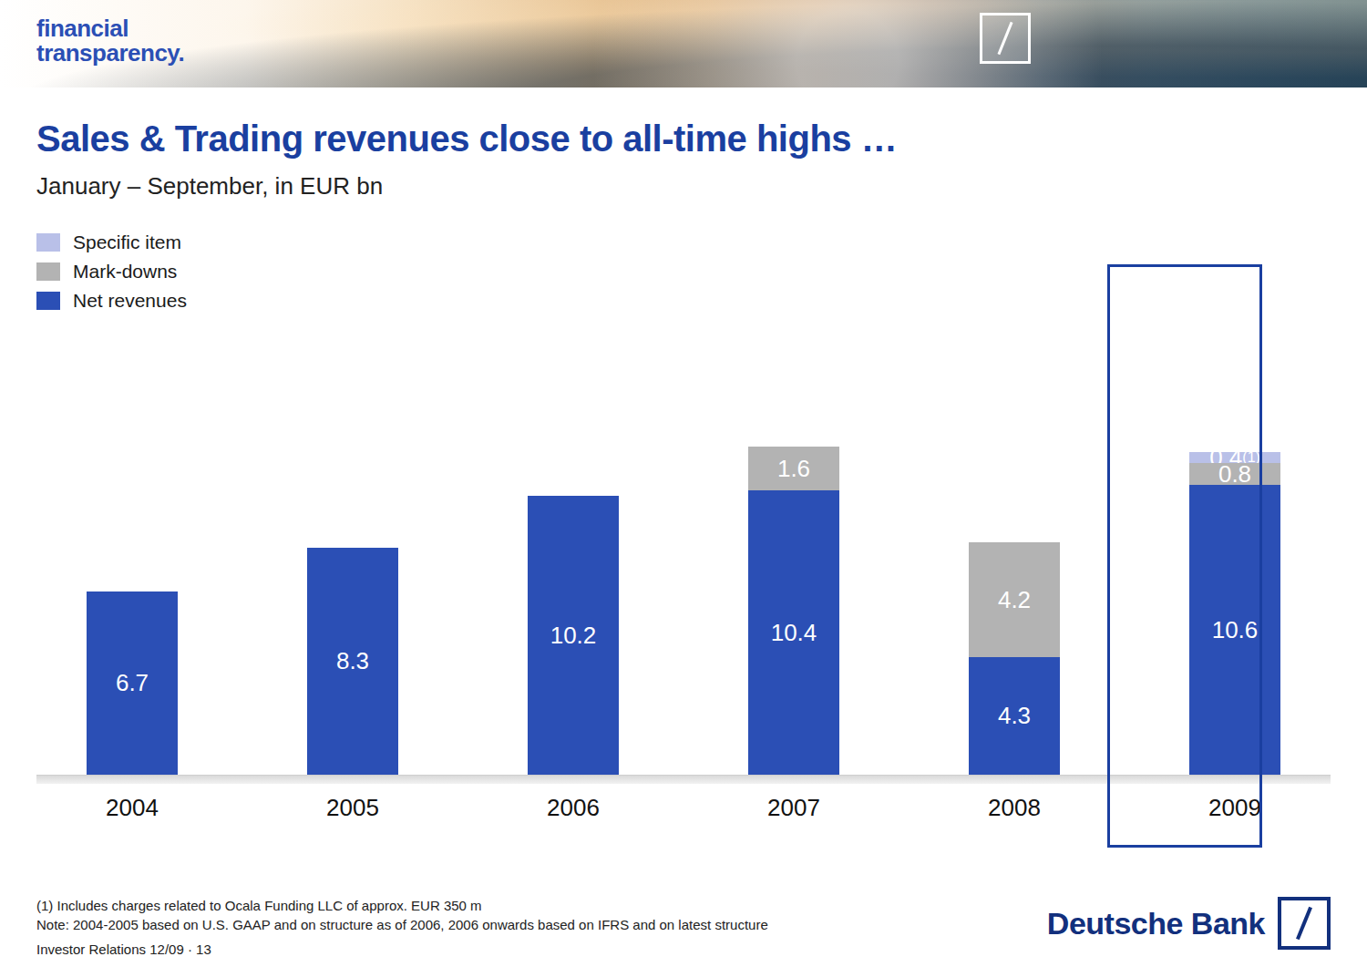financial
transparency.
Sales & Trading revenues close to all-time highs …
January – September, in EUR bn
Specific item
Mark-downs
Net revenues
6.7
2004
8.3
2005
10.2
2006
1.6
10.4
2007
4.2
4.3
2008
0.4(1)
0.8
10.6
2009
(1) Includes charges related to Ocala Funding LLC of approx. EUR 350 m
Note: 2004-2005 based on U.S. GAAP and on structure as of 2006, 2006 onwards based on IFRS and on latest structure
Investor Relations 12/09 · 13
Deutsche Bank